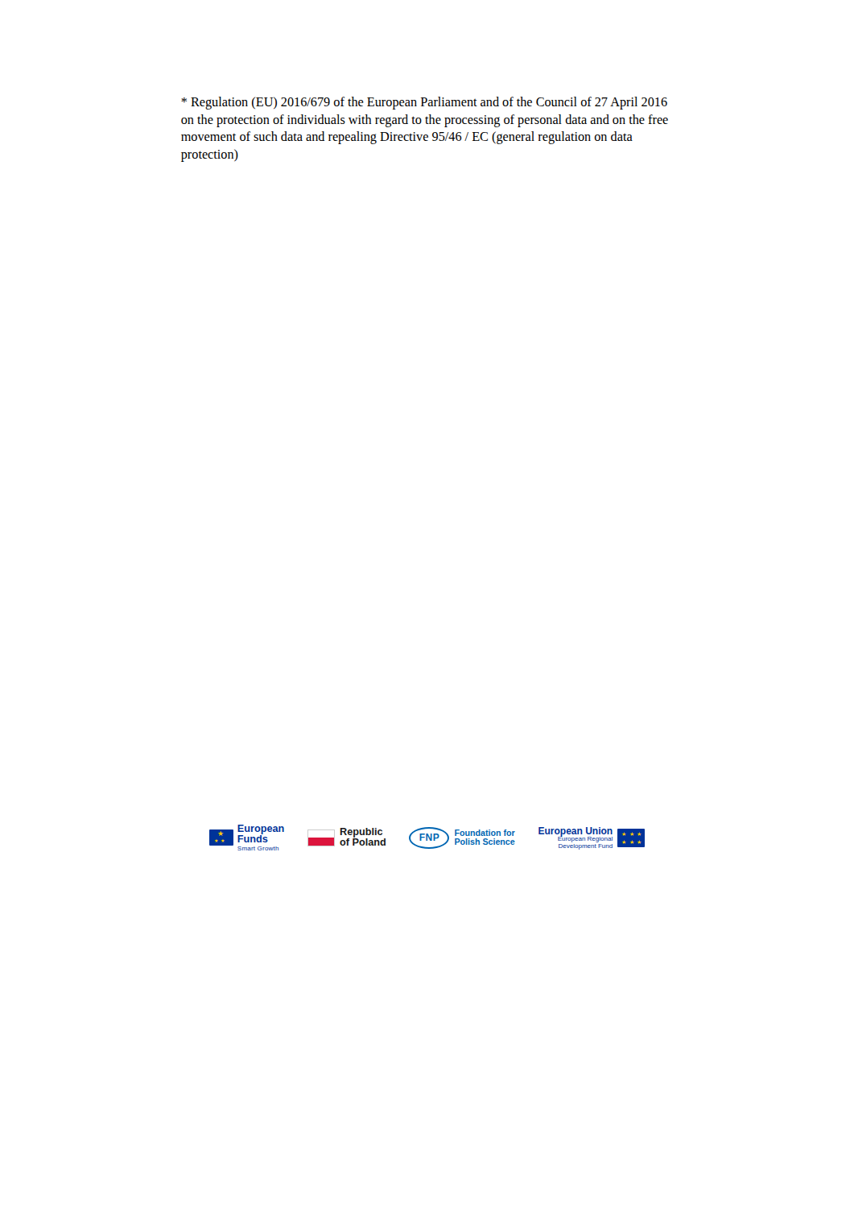* Regulation (EU) 2016/679 of the European Parliament and of the Council of 27 April 2016 on the protection of individuals with regard to the processing of personal data and on the free movement of such data and repealing Directive 95/46 / EC (general regulation on data protection)
European
Funds
Smart Growth
Republic
of Poland
FNP
Foundation for
Polish Science
European Union
European Regional
Development Fund